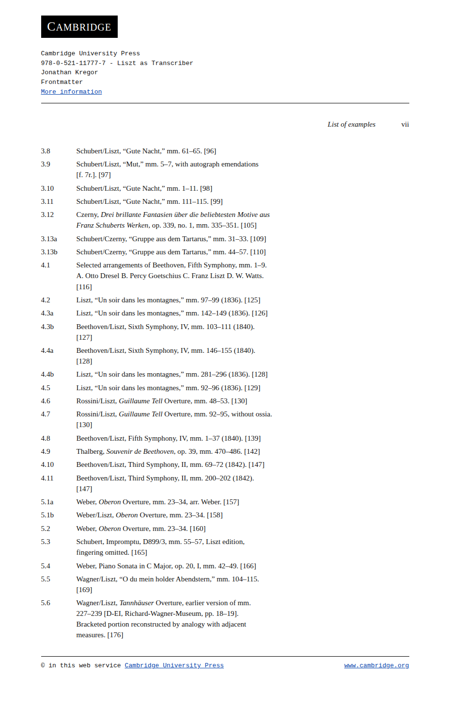CAMBRIDGE
Cambridge University Press
978-0-521-11777-7 - Liszt as Transcriber
Jonathan Kregor
Frontmatter
More information
List of examples vii
3.8 Schubert/Liszt, “Gute Nacht,” mm. 61–65. [96]
3.9 Schubert/Liszt, “Mut,” mm. 5–7, with autograph emendations [f. 7r.]. [97]
3.10 Schubert/Liszt, “Gute Nacht,” mm. 1–11. [98]
3.11 Schubert/Liszt, “Gute Nacht,” mm. 111–115. [99]
3.12 Czerny, Drei brillante Fantasien über die beliebtesten Motive aus Franz Schuberts Werken, op. 339, no. 1, mm. 335–351. [105]
3.13a Schubert/Czerny, “Gruppe aus dem Tartarus,” mm. 31–33. [109]
3.13b Schubert/Czerny, “Gruppe aus dem Tartarus,” mm. 44–57. [110]
4.1 Selected arrangements of Beethoven, Fifth Symphony, mm. 1–9. A. Otto Dresel B. Percy Goetschius C. Franz Liszt D. W. Watts. [116]
4.2 Liszt, “Un soir dans les montagnes,” mm. 97–99 (1836). [125]
4.3a Liszt, “Un soir dans les montagnes,” mm. 142–149 (1836). [126]
4.3b Beethoven/Liszt, Sixth Symphony, IV, mm. 103–111 (1840). [127]
4.4a Beethoven/Liszt, Sixth Symphony, IV, mm. 146–155 (1840). [128]
4.4b Liszt, “Un soir dans les montagnes,” mm. 281–296 (1836). [128]
4.5 Liszt, “Un soir dans les montagnes,” mm. 92–96 (1836). [129]
4.6 Rossini/Liszt, Guillaume Tell Overture, mm. 48–53. [130]
4.7 Rossini/Liszt, Guillaume Tell Overture, mm. 92–95, without ossia. [130]
4.8 Beethoven/Liszt, Fifth Symphony, IV, mm. 1–37 (1840). [139]
4.9 Thalberg, Souvenir de Beethoven, op. 39, mm. 470–486. [142]
4.10 Beethoven/Liszt, Third Symphony, II, mm. 69–72 (1842). [147]
4.11 Beethoven/Liszt, Third Symphony, II, mm. 200–202 (1842). [147]
5.1a Weber, Oberon Overture, mm. 23–34, arr. Weber. [157]
5.1b Weber/Liszt, Oberon Overture, mm. 23–34. [158]
5.2 Weber, Oberon Overture, mm. 23–34. [160]
5.3 Schubert, Impromptu, D899/3, mm. 55–57, Liszt edition, fingering omitted. [165]
5.4 Weber, Piano Sonata in C Major, op. 20, I, mm. 42–49. [166]
5.5 Wagner/Liszt, “O du mein holder Abendstern,” mm. 104–115. [169]
5.6 Wagner/Liszt, Tannhäuser Overture, earlier version of mm. 227–239 [D-EI, Richard-Wagner-Museum, pp. 18–19]. Bracketed portion reconstructed by analogy with adjacent measures. [176]
© in this web service Cambridge University Press www.cambridge.org